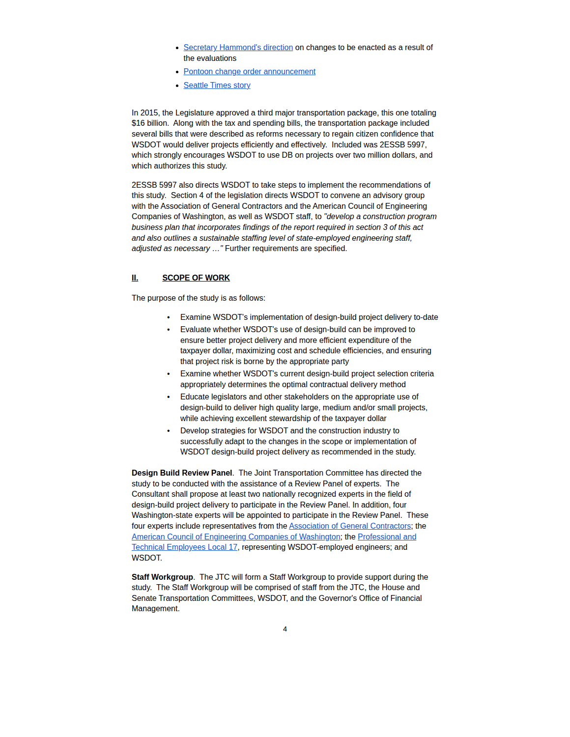Secretary Hammond's direction on changes to be enacted as a result of the evaluations
Pontoon change order announcement
Seattle Times story
In 2015, the Legislature approved a third major transportation package, this one totaling $16 billion. Along with the tax and spending bills, the transportation package included several bills that were described as reforms necessary to regain citizen confidence that WSDOT would deliver projects efficiently and effectively. Included was 2ESSB 5997, which strongly encourages WSDOT to use DB on projects over two million dollars, and which authorizes this study.
2ESSB 5997 also directs WSDOT to take steps to implement the recommendations of this study. Section 4 of the legislation directs WSDOT to convene an advisory group with the Association of General Contractors and the American Council of Engineering Companies of Washington, as well as WSDOT staff, to "develop a construction program business plan that incorporates findings of the report required in section 3 of this act and also outlines a sustainable staffing level of state-employed engineering staff, adjusted as necessary …" Further requirements are specified.
II. SCOPE OF WORK
The purpose of the study is as follows:
Examine WSDOT's implementation of design-build project delivery to-date
Evaluate whether WSDOT's use of design-build can be improved to ensure better project delivery and more efficient expenditure of the taxpayer dollar, maximizing cost and schedule efficiencies, and ensuring that project risk is borne by the appropriate party
Examine whether WSDOT's current design-build project selection criteria appropriately determines the optimal contractual delivery method
Educate legislators and other stakeholders on the appropriate use of design-build to deliver high quality large, medium and/or small projects, while achieving excellent stewardship of the taxpayer dollar
Develop strategies for WSDOT and the construction industry to successfully adapt to the changes in the scope or implementation of WSDOT design-build project delivery as recommended in the study.
Design Build Review Panel. The Joint Transportation Committee has directed the study to be conducted with the assistance of a Review Panel of experts. The Consultant shall propose at least two nationally recognized experts in the field of design-build project delivery to participate in the Review Panel. In addition, four Washington-state experts will be appointed to participate in the Review Panel. These four experts include representatives from the Association of General Contractors; the American Council of Engineering Companies of Washington; the Professional and Technical Employees Local 17, representing WSDOT-employed engineers; and WSDOT.
Staff Workgroup. The JTC will form a Staff Workgroup to provide support during the study. The Staff Workgroup will be comprised of staff from the JTC, the House and Senate Transportation Committees, WSDOT, and the Governor's Office of Financial Management.
4